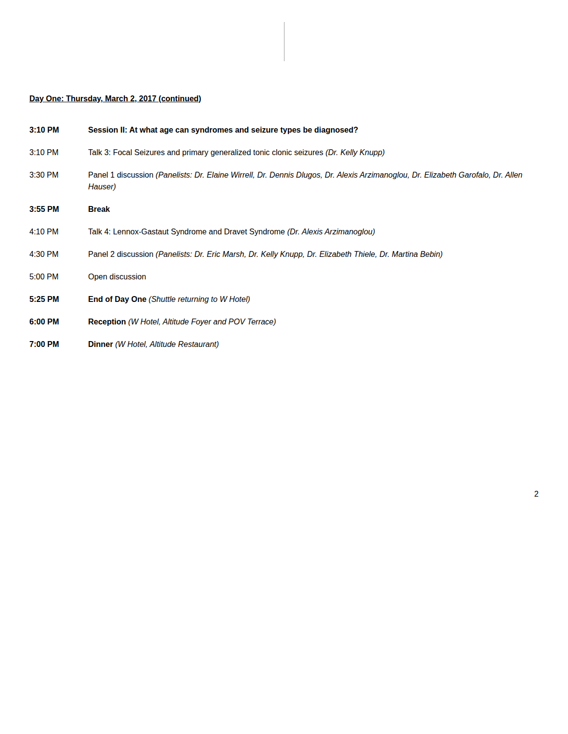Day One: Thursday, March 2, 2017 (continued)
| 3:10 PM | Session II: At what age can syndromes and seizure types be diagnosed? |
| 3:10 PM | Talk 3: Focal Seizures and primary generalized tonic clonic seizures (Dr. Kelly Knupp) |
| 3:30 PM | Panel 1 discussion (Panelists: Dr. Elaine Wirrell, Dr. Dennis Dlugos, Dr. Alexis Arzimanoglou, Dr. Elizabeth Garofalo, Dr. Allen Hauser) |
| 3:55 PM | Break |
| 4:10 PM | Talk 4: Lennox-Gastaut Syndrome and Dravet Syndrome (Dr. Alexis Arzimanoglou) |
| 4:30 PM | Panel 2 discussion (Panelists: Dr. Eric Marsh, Dr. Kelly Knupp, Dr. Elizabeth Thiele, Dr. Martina Bebin) |
| 5:00 PM | Open discussion |
| 5:25 PM | End of Day One (Shuttle returning to W Hotel) |
| 6:00 PM | Reception (W Hotel, Altitude Foyer and POV Terrace) |
| 7:00 PM | Dinner (W Hotel, Altitude Restaurant) |
2